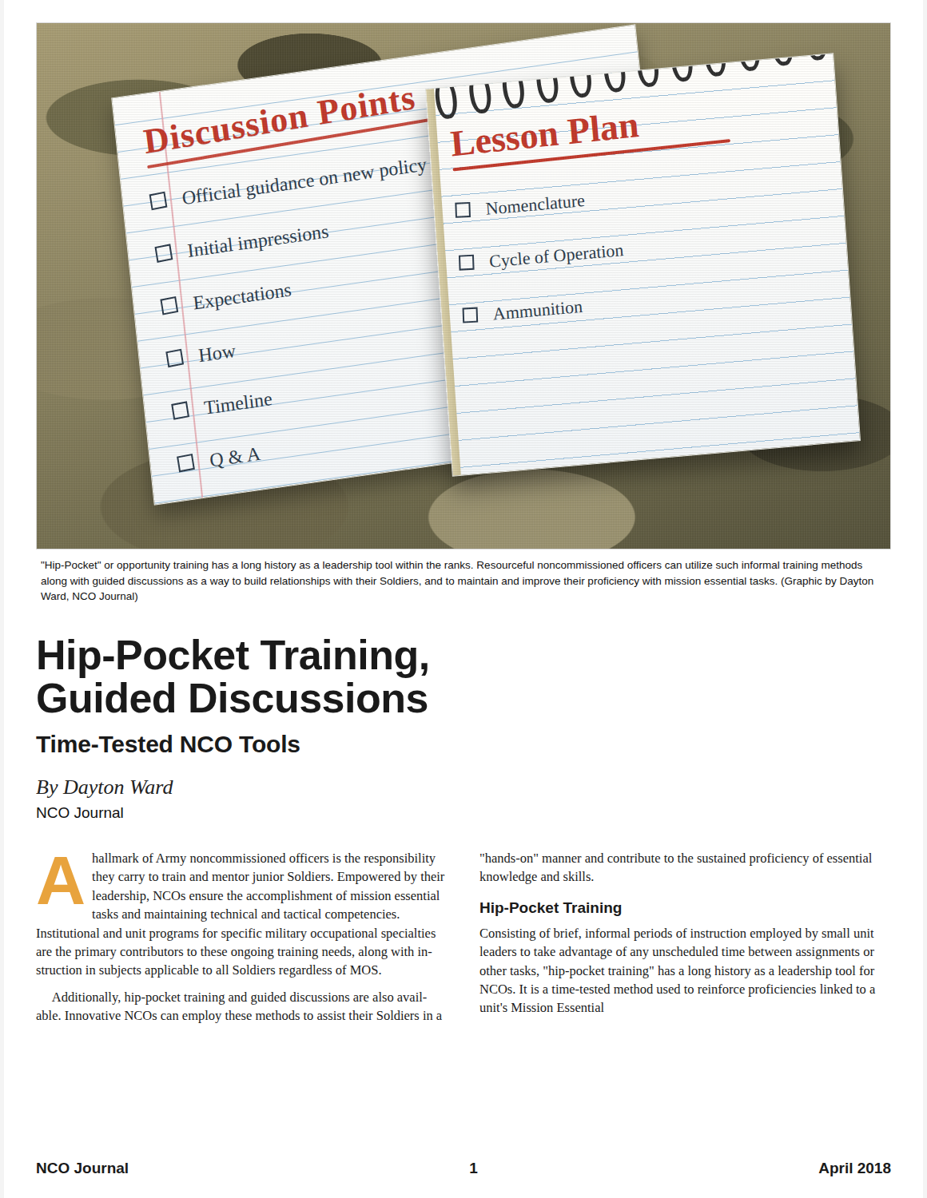Discussion Points
Official guidance on new policy
Initial impressions
Expectations
How
Timeline
Q & A
Lesson Plan
Nomenclature
Cycle of Operation
Ammunition
"Hip-Pocket" or opportunity training has a long history as a leadership tool within the ranks. Resourceful noncommissioned officers can utilize such informal training methods along with guided discussions as a way to build relationships with their Soldiers, and to maintain and improve their proficiency with mission essential tasks. (Graphic by Dayton Ward, NCO Journal)
Hip-Pocket Training,
Guided Discussions
Time-Tested NCO Tools
By Dayton Ward
NCO Journal
A hallmark of Army noncommissioned officers is the responsibility they carry to train and mentor junior Soldiers. Empowered by their leadership, NCOs ensure the accomplishment of mission essential tasks and maintaining technical and tactical competencies. Institutional and unit programs for specific military occupational specialties are the primary contributors to these ongoing training needs, along with instruction in subjects applicable to all Soldiers regardless of MOS.
Additionally, hip-pocket training and guided discussions are also available. Innovative NCOs can employ these methods to assist their Soldiers in a "hands-on" manner and contribute to the sustained proficiency of essential knowledge and skills.
Hip-Pocket Training
Consisting of brief, informal periods of instruction employed by small unit leaders to take advantage of any unscheduled time between assignments or other tasks, "hip-pocket training" has a long history as a leadership tool for NCOs. It is a time-tested method used to reinforce proficiencies linked to a unit's Mission Essential
NCO Journal 1 April 2018